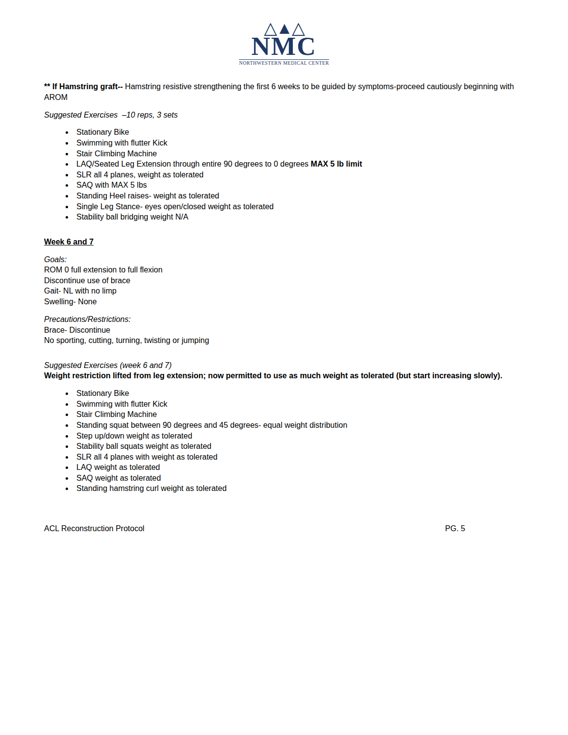△▲△
NMC
Northwestern Medical Center
** If Hamstring graft-- Hamstring resistive strengthening the first 6 weeks to be guided by symptoms-proceed cautiously beginning with AROM
Suggested Exercises –10 reps, 3 sets
Stationary Bike
Swimming with flutter Kick
Stair Climbing Machine
LAQ/Seated Leg Extension through entire 90 degrees to 0 degrees MAX 5 lb limit
SLR all 4 planes, weight as tolerated
SAQ with MAX 5 lbs
Standing Heel raises- weight as tolerated
Single Leg Stance- eyes open/closed weight as tolerated
Stability ball bridging weight N/A
Week 6 and 7
Goals:
ROM 0 full extension to full flexion
Discontinue use of brace
Gait- NL with no limp
Swelling- None
Precautions/Restrictions:
Brace- Discontinue
No sporting, cutting, turning, twisting or jumping
Suggested Exercises (week 6 and 7)
Weight restriction lifted from leg extension; now permitted to use as much weight as tolerated (but start increasing slowly).
Stationary Bike
Swimming with flutter Kick
Stair Climbing Machine
Standing squat between 90 degrees and 45 degrees- equal weight distribution
Step up/down weight as tolerated
Stability ball squats weight as tolerated
SLR all 4 planes with weight as tolerated
LAQ weight as tolerated
SAQ weight as tolerated
Standing hamstring curl weight as tolerated
ACL Reconstruction Protocol PG. 5